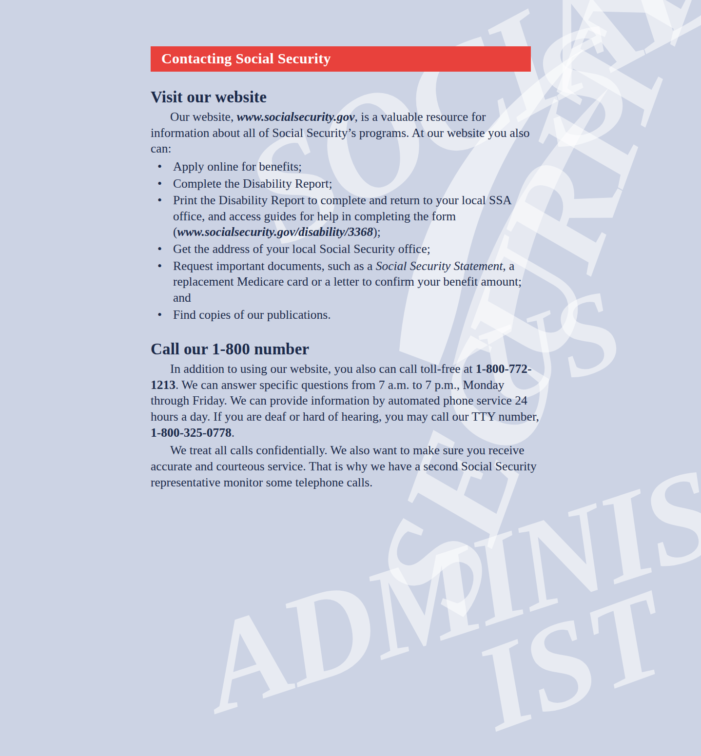SOCIAL
S
SECURITY
US
ADMINIS
IST
Contacting Social Security
Visit our website
Our website, www.socialsecurity.gov, is a valuable resource for information about all of Social Security’s programs. At our website you also can:
Apply online for benefits;
Complete the Disability Report;
Print the Disability Report to complete and return to your local SSA office, and access guides for help in completing the form (www.socialsecurity.gov/disability/3368);
Get the address of your local Social Security office;
Request important documents, such as a Social Security Statement, a replacement Medicare card or a letter to confirm your benefit amount; and
Find copies of our publications.
Call our 1-800 number
In addition to using our website, you also can call toll-free at 1-800-772-1213. We can answer specific questions from 7 a.m. to 7 p.m., Monday through Friday. We can provide information by automated phone service 24 hours a day. If you are deaf or hard of hearing, you may call our TTY number, 1-800-325-0778.
We treat all calls confidentially. We also want to make sure you receive accurate and courteous service. That is why we have a second Social Security representative monitor some telephone calls.